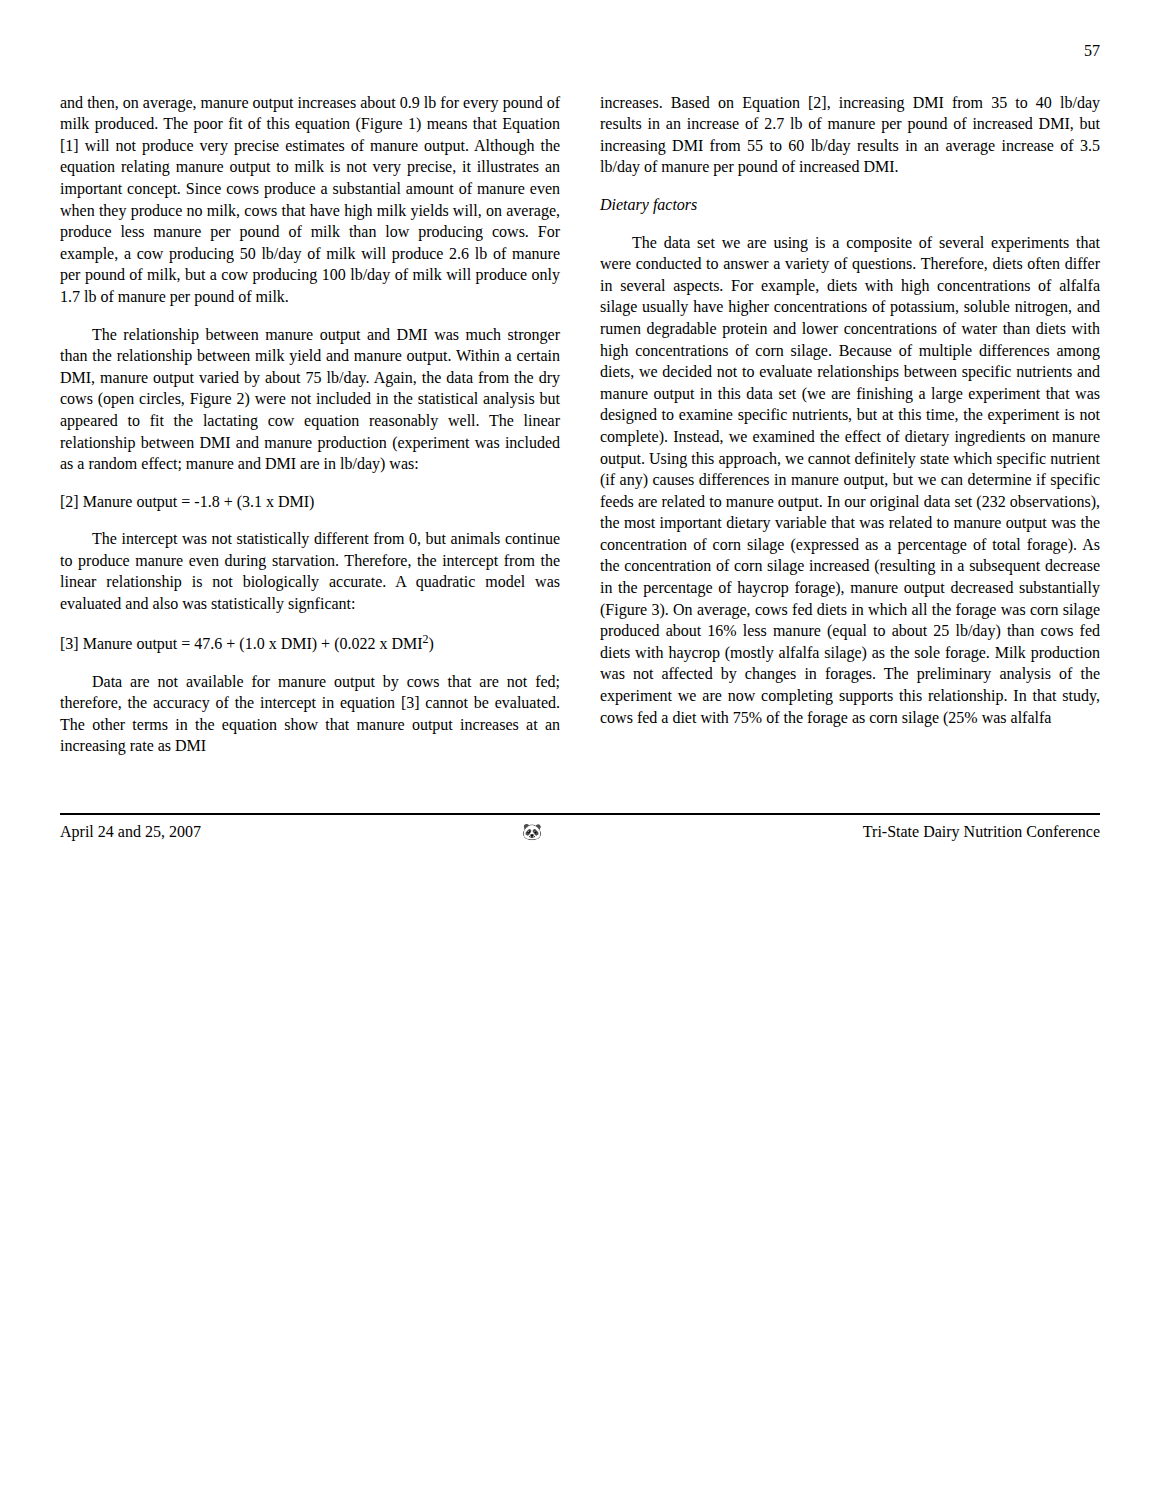57
and then, on average, manure output increases about 0.9 lb for every pound of milk produced. The poor fit of this equation (Figure 1) means that Equation [1] will not produce very precise estimates of manure output. Although the equation relating manure output to milk is not very precise, it illustrates an important concept. Since cows produce a substantial amount of manure even when they produce no milk, cows that have high milk yields will, on average, produce less manure per pound of milk than low producing cows. For example, a cow producing 50 lb/day of milk will produce 2.6 lb of manure per pound of milk, but a cow producing 100 lb/day of milk will produce only 1.7 lb of manure per pound of milk.
The relationship between manure output and DMI was much stronger than the relationship between milk yield and manure output. Within a certain DMI, manure output varied by about 75 lb/day. Again, the data from the dry cows (open circles, Figure 2) were not included in the statistical analysis but appeared to fit the lactating cow equation reasonably well. The linear relationship between DMI and manure production (experiment was included as a random effect; manure and DMI are in lb/day) was:
[2] Manure output = -1.8 + (3.1 x DMI)
The intercept was not statistically different from 0, but animals continue to produce manure even during starvation. Therefore, the intercept from the linear relationship is not biologically accurate. A quadratic model was evaluated and also was statistically signficant:
[3] Manure output = 47.6 + (1.0 x DMI) + (0.022 x DMI2)
Data are not available for manure output by cows that are not fed; therefore, the accuracy of the intercept in equation [3] cannot be evaluated. The other terms in the equation show that manure output increases at an increasing rate as DMI
increases. Based on Equation [2], increasing DMI from 35 to 40 lb/day results in an increase of 2.7 lb of manure per pound of increased DMI, but increasing DMI from 55 to 60 lb/day results in an average increase of 3.5 lb/day of manure per pound of increased DMI.
Dietary factors
The data set we are using is a composite of several experiments that were conducted to answer a variety of questions. Therefore, diets often differ in several aspects. For example, diets with high concentrations of alfalfa silage usually have higher concentrations of potassium, soluble nitrogen, and rumen degradable protein and lower concentrations of water than diets with high concentrations of corn silage. Because of multiple differences among diets, we decided not to evaluate relationships between specific nutrients and manure output in this data set (we are finishing a large experiment that was designed to examine specific nutrients, but at this time, the experiment is not complete). Instead, we examined the effect of dietary ingredients on manure output. Using this approach, we cannot definitely state which specific nutrient (if any) causes differences in manure output, but we can determine if specific feeds are related to manure output. In our original data set (232 observations), the most important dietary variable that was related to manure output was the concentration of corn silage (expressed as a percentage of total forage). As the concentration of corn silage increased (resulting in a subsequent decrease in the percentage of haycrop forage), manure output decreased substantially (Figure 3). On average, cows fed diets in which all the forage was corn silage produced about 16% less manure (equal to about 25 lb/day) than cows fed diets with haycrop (mostly alfalfa silage) as the sole forage. Milk production was not affected by changes in forages. The preliminary analysis of the experiment we are now completing supports this relationship. In that study, cows fed a diet with 75% of the forage as corn silage (25% was alfalfa
April 24 and 25, 2007
🐼
Tri-State Dairy Nutrition Conference